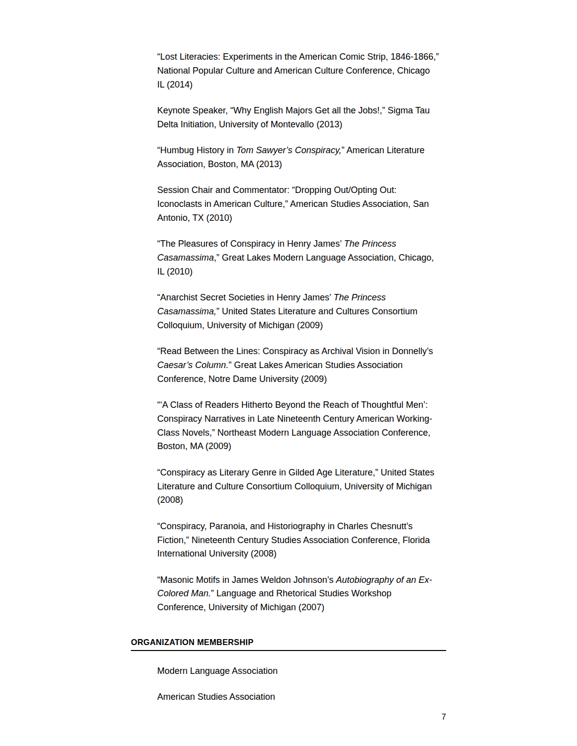“Lost Literacies: Experiments in the American Comic Strip, 1846-1866,” National Popular Culture and American Culture Conference, Chicago IL (2014)
Keynote Speaker, “Why English Majors Get all the Jobs!,” Sigma Tau Delta Initiation, University of Montevallo (2013)
“Humbug History in Tom Sawyer’s Conspiracy,” American Literature Association, Boston, MA (2013)
Session Chair and Commentator: “Dropping Out/Opting Out: Iconoclasts in American Culture,” American Studies Association, San Antonio, TX (2010)
“The Pleasures of Conspiracy in Henry James’ The Princess Casamassima,” Great Lakes Modern Language Association, Chicago, IL (2010)
“Anarchist Secret Societies in Henry James’ The Princess Casamassima,” United States Literature and Cultures Consortium Colloquium, University of Michigan (2009)
“Read Between the Lines: Conspiracy as Archival Vision in Donnelly’s Caesar’s Column.” Great Lakes American Studies Association Conference, Notre Dame University (2009)
“‘A Class of Readers Hitherto Beyond the Reach of Thoughtful Men’: Conspiracy Narratives in Late Nineteenth Century American Working-Class Novels,” Northeast Modern Language Association Conference, Boston, MA (2009)
“Conspiracy as Literary Genre in Gilded Age Literature,” United States Literature and Culture Consortium Colloquium, University of Michigan (2008)
“Conspiracy, Paranoia, and Historiography in Charles Chesnutt’s Fiction,” Nineteenth Century Studies Association Conference, Florida International University (2008)
“Masonic Motifs in James Weldon Johnson’s Autobiography of an Ex-Colored Man.” Language and Rhetorical Studies Workshop Conference, University of Michigan (2007)
ORGANIZATION MEMBERSHIP
Modern Language Association
American Studies Association
7